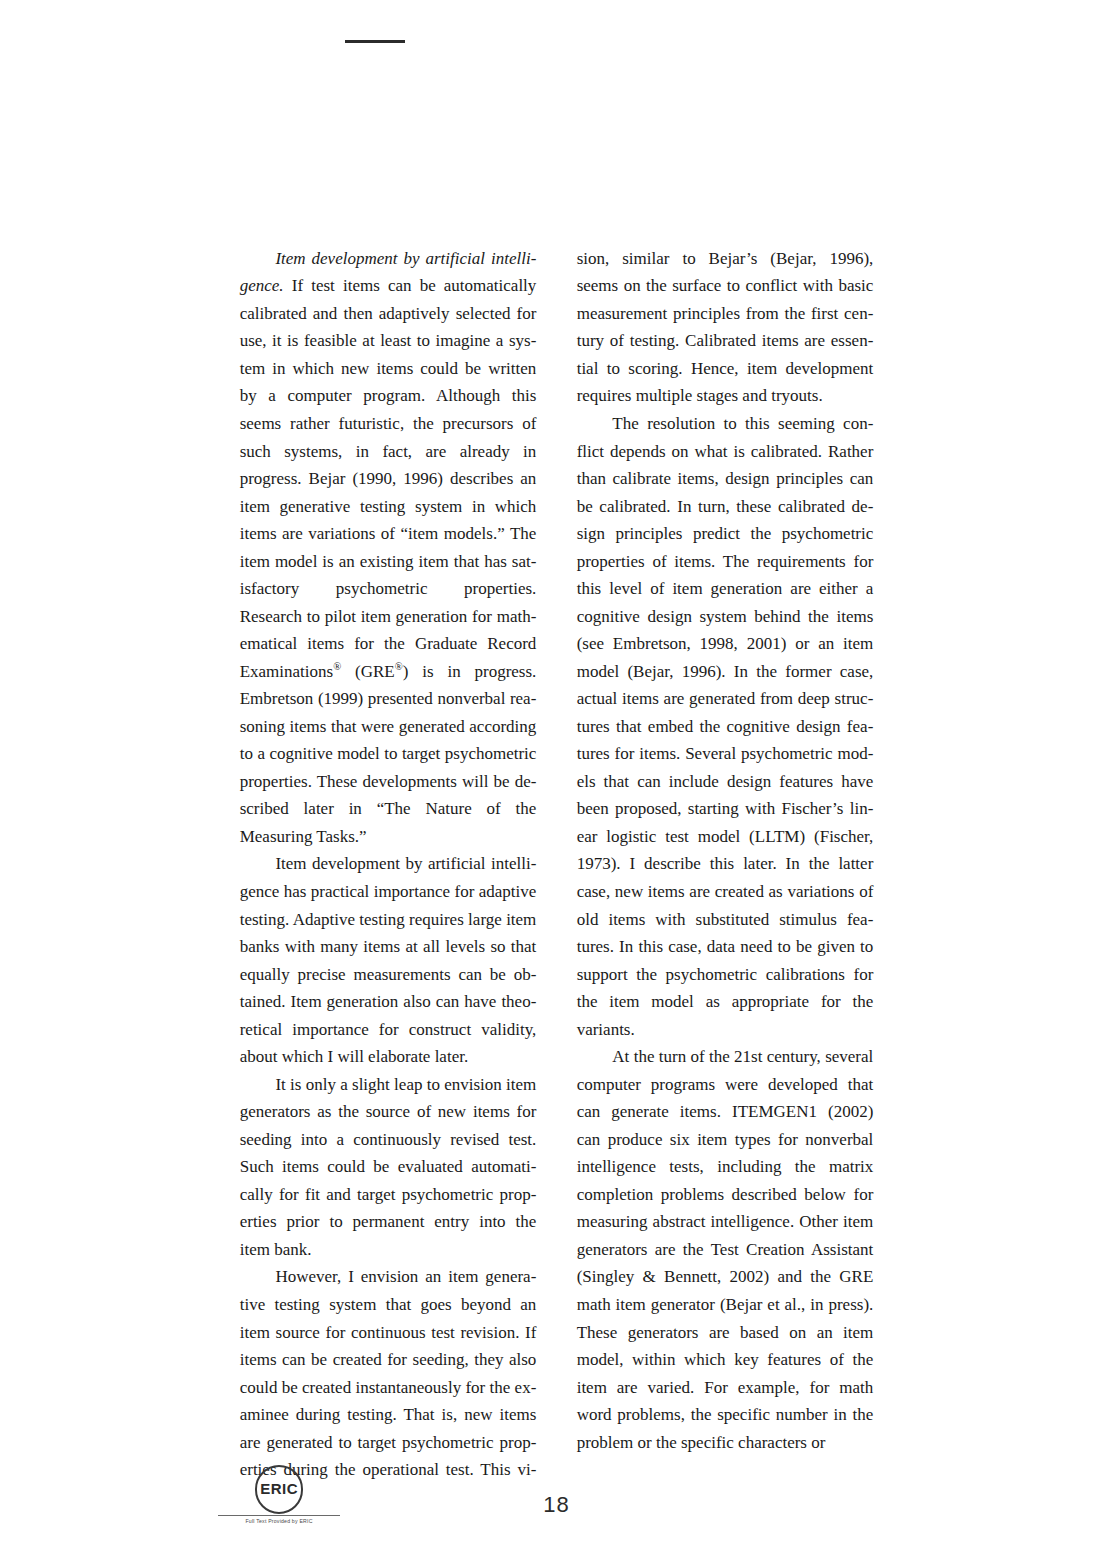Item development by artificial intelligence. If test items can be automatically calibrated and then adaptively selected for use, it is feasible at least to imagine a system in which new items could be written by a computer program. Although this seems rather futuristic, the precursors of such systems, in fact, are already in progress. Bejar (1990, 1996) describes an item generative testing system in which items are variations of “item models.” The item model is an existing item that has satisfactory psychometric properties. Research to pilot item generation for mathematical items for the Graduate Record Examinations® (GRE®) is in progress. Embretson (1999) presented nonverbal reasoning items that were generated according to a cognitive model to target psychometric properties. These developments will be described later in “The Nature of the Measuring Tasks.”
Item development by artificial intelligence has practical importance for adaptive testing. Adaptive testing requires large item banks with many items at all levels so that equally precise measurements can be obtained. Item generation also can have theoretical importance for construct validity, about which I will elaborate later.
It is only a slight leap to envision item generators as the source of new items for seeding into a continuously revised test. Such items could be evaluated automatically for fit and target psychometric properties prior to permanent entry into the item bank.
However, I envision an item generative testing system that goes beyond an item source for continuous test revision. If items can be created for seeding, they also could be created instantaneously for the examinee during testing. That is, new items are generated to target psychometric properties during the operational test. This vision, similar to Bejar’s (Bejar, 1996), seems on the surface to conflict with basic measurement principles from the first century of testing. Calibrated items are essential to scoring. Hence, item development requires multiple stages and tryouts.
The resolution to this seeming conflict depends on what is calibrated. Rather than calibrate items, design principles can be calibrated. In turn, these calibrated design principles predict the psychometric properties of items. The requirements for this level of item generation are either a cognitive design system behind the items (see Embretson, 1998, 2001) or an item model (Bejar, 1996). In the former case, actual items are generated from deep structures that embed the cognitive design features for items. Several psychometric models that can include design features have been proposed, starting with Fischer’s linear logistic test model (LLTM) (Fischer, 1973). I describe this later. In the latter case, new items are created as variations of old items with substituted stimulus features. In this case, data need to be given to support the psychometric calibrations for the item model as appropriate for the variants.
At the turn of the 21st century, several computer programs were developed that can generate items. ITEMGEN1 (2002) can produce six item types for nonverbal intelligence tests, including the matrix completion problems described below for measuring abstract intelligence. Other item generators are the Test Creation Assistant (Singley & Bennett, 2002) and the GRE math item generator (Bejar et al., in press). These generators are based on an item model, within which key features of the item are varied. For example, for math word problems, the specific number in the problem or the specific characters or
ERIC
Full Text Provided by ERIC
18